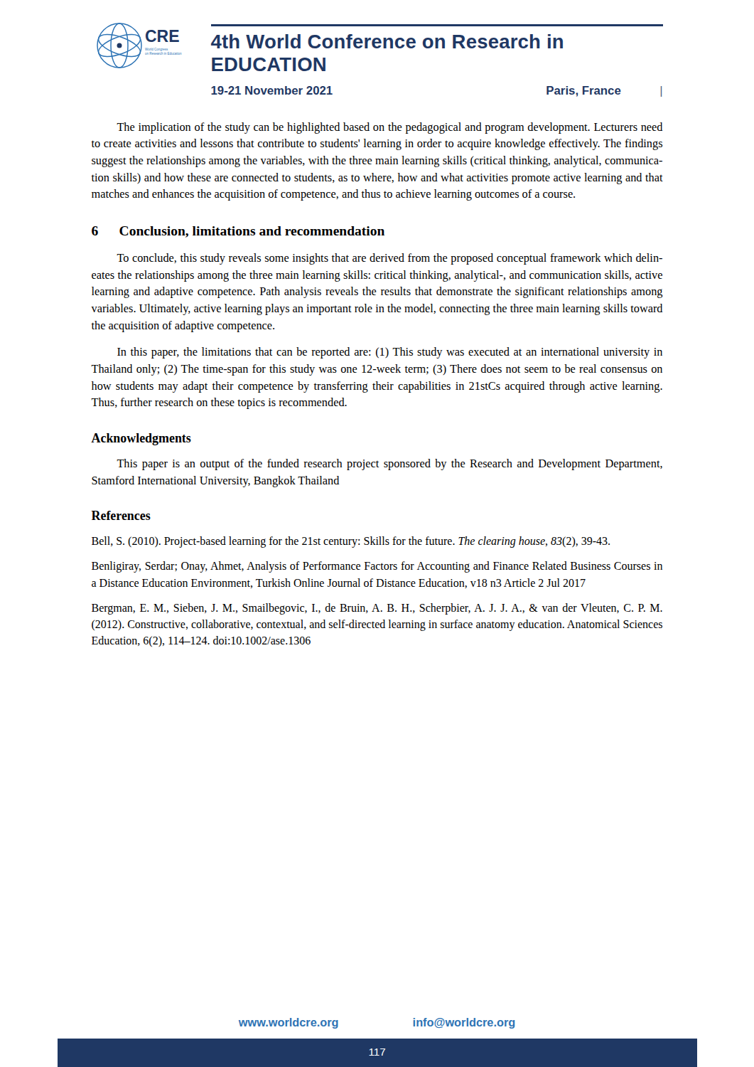CRE World Congress on Research in Education
4th World Conference on Research in EDUCATION
19-21 November 2021 Paris, France |
The implication of the study can be highlighted based on the pedagogical and program development. Lecturers need to create activities and lessons that contribute to students' learning in order to acquire knowledge effectively. The findings suggest the relationships among the variables, with the three main learning skills (critical thinking, analytical, communication skills) and how these are connected to students, as to where, how and what activities promote active learning and that matches and enhances the acquisition of competence, and thus to achieve learning outcomes of a course.
6 Conclusion, limitations and recommendation
To conclude, this study reveals some insights that are derived from the proposed conceptual framework which delineates the relationships among the three main learning skills: critical thinking, analytical-, and communication skills, active learning and adaptive competence. Path analysis reveals the results that demonstrate the significant relationships among variables. Ultimately, active learning plays an important role in the model, connecting the three main learning skills toward the acquisition of adaptive competence.
In this paper, the limitations that can be reported are: (1) This study was executed at an international university in Thailand only; (2) The time-span for this study was one 12-week term; (3) There does not seem to be real consensus on how students may adapt their competence by transferring their capabilities in 21stCs acquired through active learning. Thus, further research on these topics is recommended.
Acknowledgments
This paper is an output of the funded research project sponsored by the Research and Development Department, Stamford International University, Bangkok Thailand
References
Bell, S. (2010). Project-based learning for the 21st century: Skills for the future. The clearing house, 83(2), 39-43.
Benligiray, Serdar; Onay, Ahmet, Analysis of Performance Factors for Accounting and Finance Related Business Courses in a Distance Education Environment, Turkish Online Journal of Distance Education, v18 n3 Article 2 Jul 2017
Bergman, E. M., Sieben, J. M., Smailbegovic, I., de Bruin, A. B. H., Scherpbier, A. J. J. A., & van der Vleuten, C. P. M. (2012). Constructive, collaborative, contextual, and self-directed learning in surface anatomy education. Anatomical Sciences Education, 6(2), 114–124. doi:10.1002/ase.1306
www.worldcre.org info@worldcre.org
117